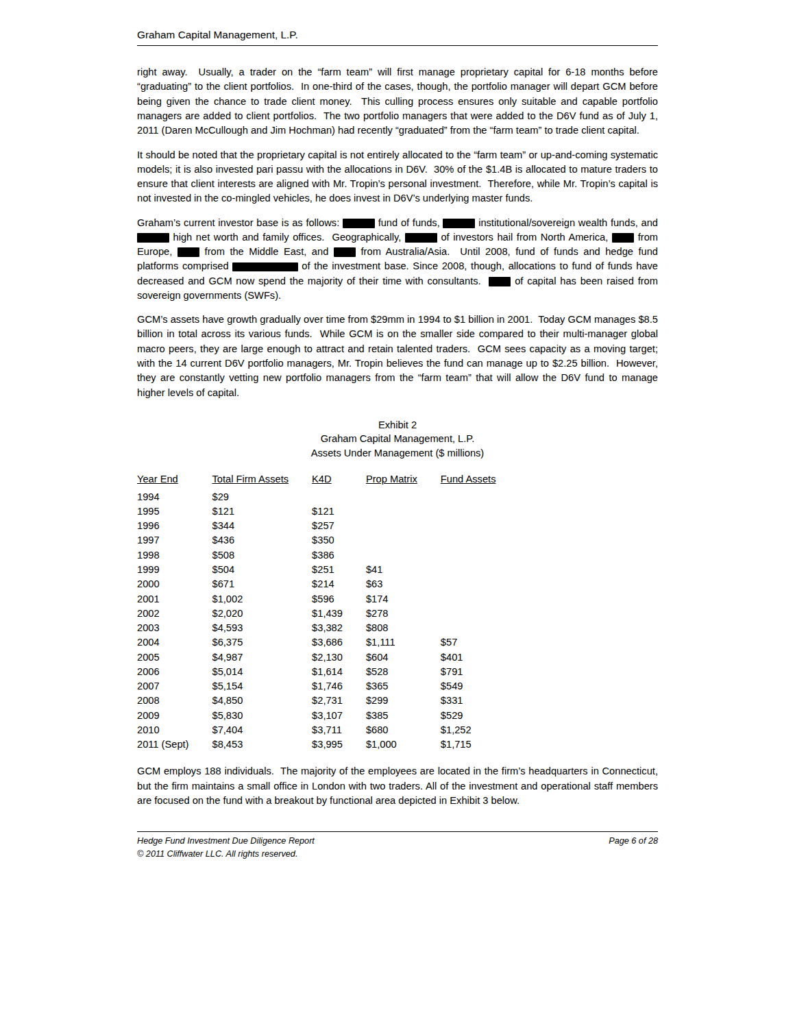Graham Capital Management, L.P.
right away. Usually, a trader on the “farm team” will first manage proprietary capital for 6-18 months before “graduating” to the client portfolios. In one-third of the cases, though, the portfolio manager will depart GCM before being given the chance to trade client money. This culling process ensures only suitable and capable portfolio managers are added to client portfolios. The two portfolio managers that were added to the D6V fund as of July 1, 2011 (Daren McCullough and Jim Hochman) had recently “graduated” from the “farm team” to trade client capital.
It should be noted that the proprietary capital is not entirely allocated to the “farm team” or up-and-coming systematic models; it is also invested pari passu with the allocations in D6V. 30% of the $1.4B is allocated to mature traders to ensure that client interests are aligned with Mr. Tropin’s personal investment. Therefore, while Mr. Tropin’s capital is not invested in the co-mingled vehicles, he does invest in D6V’s underlying master funds.
Graham’s current investor base is as follows: fund of funds, institutional/sovereign wealth funds, and high net worth and family offices. Geographically, of investors hail from North America, from Europe, from the Middle East, and from Australia/Asia. Until 2008, fund of funds and hedge fund platforms comprised of the investment base. Since 2008, though, allocations to fund of funds have decreased and GCM now spend the majority of their time with consultants. of capital has been raised from sovereign governments (SWFs).
GCM’s assets have growth gradually over time from $29mm in 1994 to $1 billion in 2001. Today GCM manages $8.5 billion in total across its various funds. While GCM is on the smaller side compared to their multi-manager global macro peers, they are large enough to attract and retain talented traders. GCM sees capacity as a moving target; with the 14 current D6V portfolio managers, Mr. Tropin believes the fund can manage up to $2.25 billion. However, they are constantly vetting new portfolio managers from the “farm team” that will allow the D6V fund to manage higher levels of capital.
Exhibit 2
Graham Capital Management, L.P.
Assets Under Management ($ millions)
| Year End | Total Firm Assets | K4D | Prop Matrix | Fund Assets |
| --- | --- | --- | --- | --- |
| 1994 | $29 | | | |
| 1995 | $121 | $121 | | |
| 1996 | $344 | $257 | | |
| 1997 | $436 | $350 | | |
| 1998 | $508 | $386 | | |
| 1999 | $504 | $251 | $41 | |
| 2000 | $671 | $214 | $63 | |
| 2001 | $1,002 | $596 | $174 | |
| 2002 | $2,020 | $1,439 | $278 | |
| 2003 | $4,593 | $3,382 | $808 | |
| 2004 | $6,375 | $3,686 | $1,111 | $57 |
| 2005 | $4,987 | $2,130 | $604 | $401 |
| 2006 | $5,014 | $1,614 | $528 | $791 |
| 2007 | $5,154 | $1,746 | $365 | $549 |
| 2008 | $4,850 | $2,731 | $299 | $331 |
| 2009 | $5,830 | $3,107 | $385 | $529 |
| 2010 | $7,404 | $3,711 | $680 | $1,252 |
| 2011 (Sept) | $8,453 | $3,995 | $1,000 | $1,715 |
GCM employs 188 individuals. The majority of the employees are located in the firm’s headquarters in Connecticut, but the firm maintains a small office in London with two traders. All of the investment and operational staff members are focused on the fund with a breakout by functional area depicted in Exhibit 3 below.
Hedge Fund Investment Due Diligence Report
© 2011 Cliffwater LLC. All rights reserved.
Page 6 of 28